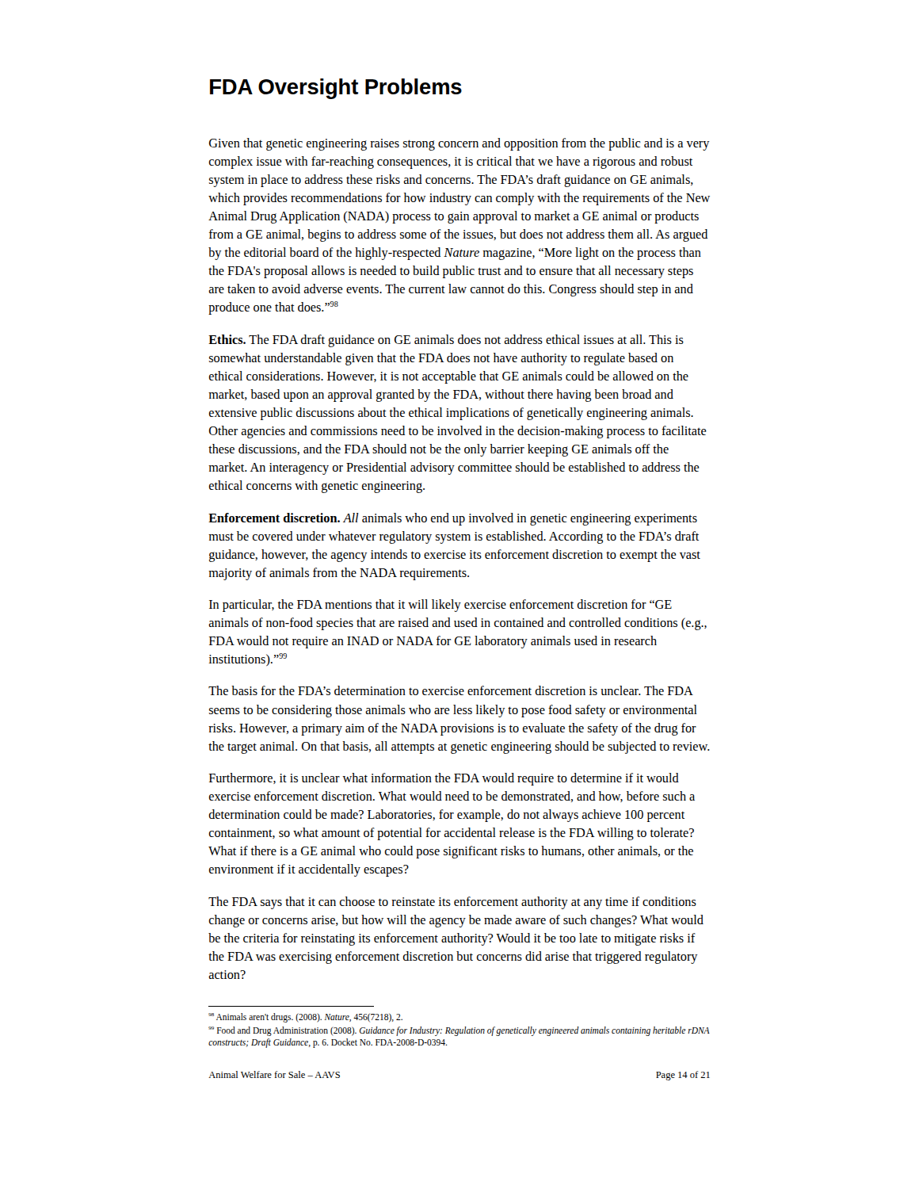FDA Oversight Problems
Given that genetic engineering raises strong concern and opposition from the public and is a very complex issue with far-reaching consequences, it is critical that we have a rigorous and robust system in place to address these risks and concerns. The FDA’s draft guidance on GE animals, which provides recommendations for how industry can comply with the requirements of the New Animal Drug Application (NADA) process to gain approval to market a GE animal or products from a GE animal, begins to address some of the issues, but does not address them all. As argued by the editorial board of the highly-respected Nature magazine, “More light on the process than the FDA's proposal allows is needed to build public trust and to ensure that all necessary steps are taken to avoid adverse events. The current law cannot do this. Congress should step in and produce one that does.”98
Ethics. The FDA draft guidance on GE animals does not address ethical issues at all. This is somewhat understandable given that the FDA does not have authority to regulate based on ethical considerations. However, it is not acceptable that GE animals could be allowed on the market, based upon an approval granted by the FDA, without there having been broad and extensive public discussions about the ethical implications of genetically engineering animals. Other agencies and commissions need to be involved in the decision-making process to facilitate these discussions, and the FDA should not be the only barrier keeping GE animals off the market. An interagency or Presidential advisory committee should be established to address the ethical concerns with genetic engineering.
Enforcement discretion. All animals who end up involved in genetic engineering experiments must be covered under whatever regulatory system is established. According to the FDA’s draft guidance, however, the agency intends to exercise its enforcement discretion to exempt the vast majority of animals from the NADA requirements.
In particular, the FDA mentions that it will likely exercise enforcement discretion for “GE animals of non-food species that are raised and used in contained and controlled conditions (e.g., FDA would not require an INAD or NADA for GE laboratory animals used in research institutions).”99
The basis for the FDA’s determination to exercise enforcement discretion is unclear. The FDA seems to be considering those animals who are less likely to pose food safety or environmental risks. However, a primary aim of the NADA provisions is to evaluate the safety of the drug for the target animal. On that basis, all attempts at genetic engineering should be subjected to review.
Furthermore, it is unclear what information the FDA would require to determine if it would exercise enforcement discretion. What would need to be demonstrated, and how, before such a determination could be made? Laboratories, for example, do not always achieve 100 percent containment, so what amount of potential for accidental release is the FDA willing to tolerate? What if there is a GE animal who could pose significant risks to humans, other animals, or the environment if it accidentally escapes?
The FDA says that it can choose to reinstate its enforcement authority at any time if conditions change or concerns arise, but how will the agency be made aware of such changes? What would be the criteria for reinstating its enforcement authority? Would it be too late to mitigate risks if the FDA was exercising enforcement discretion but concerns did arise that triggered regulatory action?
98 Animals aren't drugs. (2008). Nature, 456(7218), 2.
99 Food and Drug Administration (2008). Guidance for Industry: Regulation of genetically engineered animals containing heritable rDNA constructs; Draft Guidance, p. 6. Docket No. FDA-2008-D-0394.
Animal Welfare for Sale – AAVS
Page 14 of 21